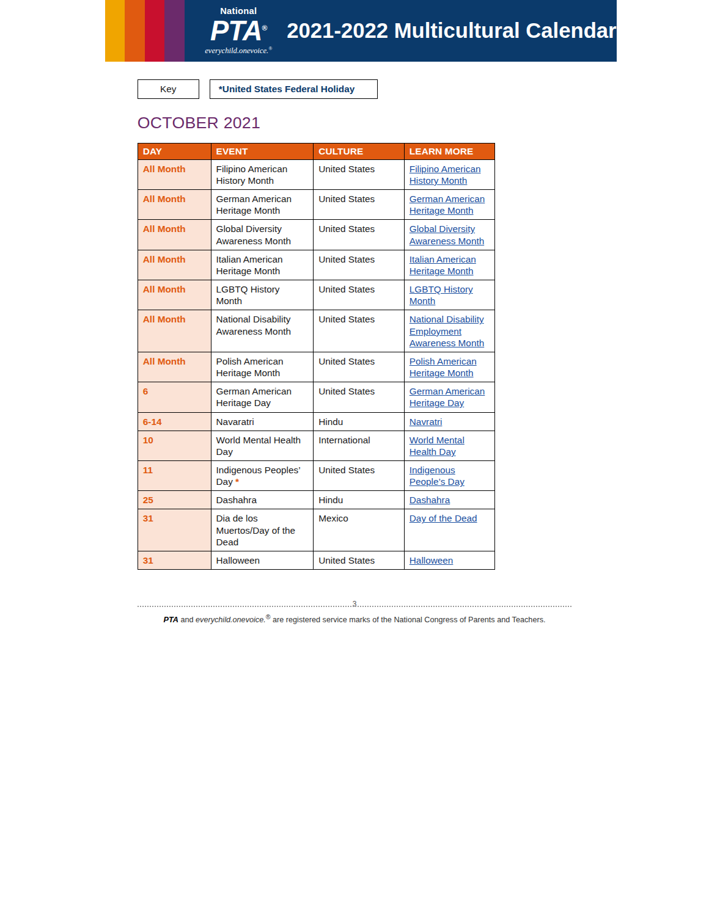National PTA® everychild.onevoice.®
2021-2022 Multicultural Calendar
Key
*United States Federal Holiday
OCTOBER 2021
| DAY | EVENT | CULTURE | LEARN MORE |
| --- | --- | --- | --- |
| All Month | Filipino American History Month | United States | Filipino American History Month |
| All Month | German American Heritage Month | United States | German American Heritage Month |
| All Month | Global Diversity Awareness Month | United States | Global Diversity Awareness Month |
| All Month | Italian American Heritage Month | United States | Italian American Heritage Month |
| All Month | LGBTQ History Month | United States | LGBTQ History Month |
| All Month | National Disability Awareness Month | United States | National Disability Employment Awareness Month |
| All Month | Polish American Heritage Month | United States | Polish American Heritage Month |
| 6 | German American Heritage Day | United States | German American Heritage Day |
| 6-14 | Navaratri | Hindu | Navratri |
| 10 | World Mental Health Day | International | World Mental Health Day |
| 11 | Indigenous Peoples’ Day * | United States | Indigenous People’s Day |
| 25 | Dashahra | Hindu | Dashahra |
| 31 | Dia de los Muertos/Day of the Dead | Mexico | Day of the Dead |
| 31 | Halloween | United States | Halloween |
3
PTA and everychild.onevoice.® are registered service marks of the National Congress of Parents and Teachers.